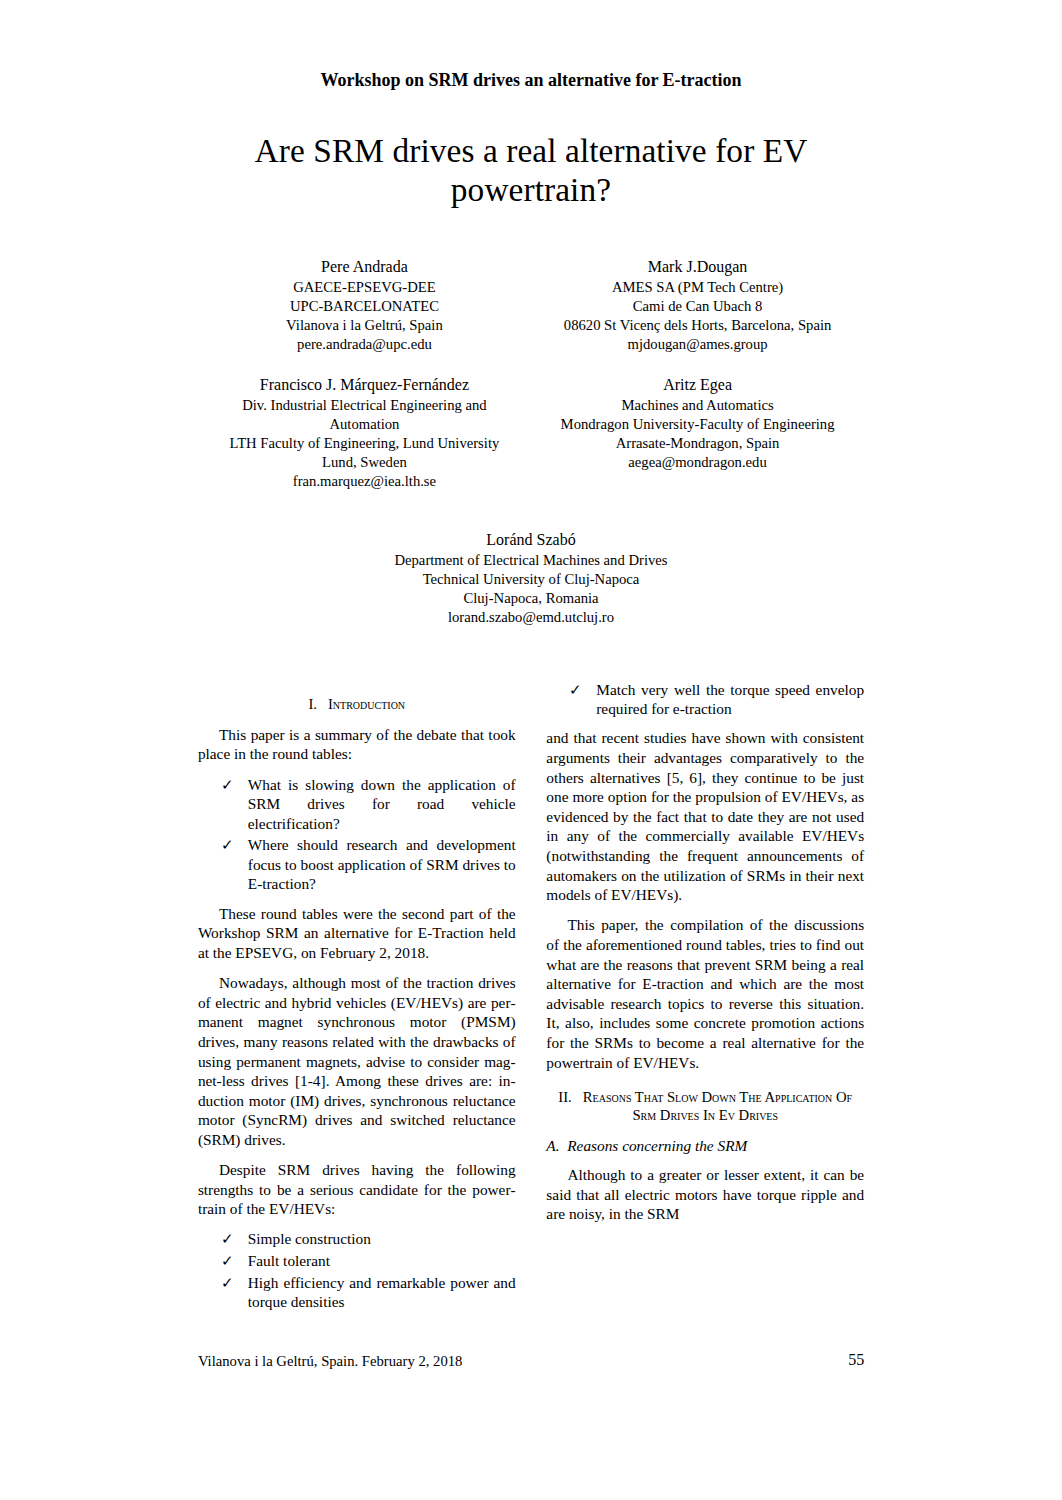Workshop on SRM drives an alternative for E-traction
Are SRM drives a real alternative for EV powertrain?
| Pere Andrada GAECE-EPSEVG-DEE UPC-BARCELONATEC Vilanova i la Geltrú, Spain pere.andrada@upc.edu | Mark J.Dougan AMES SA (PM Tech Centre) Cami de Can Ubach 8 08620 St Vicenç dels Horts, Barcelona, Spain mjdougan@ames.group |
| Francisco J. Márquez-Fernández Div. Industrial Electrical Engineering and Automation LTH Faculty of Engineering, Lund University Lund, Sweden fran.marquez@iea.lth.se | Aritz Egea Machines and Automatics Mondragon University-Faculty of Engineering Arrasate-Mondragon, Spain aegea@mondragon.edu |
Loránd Szabó
Department of Electrical Machines and Drives
Technical University of Cluj-Napoca
Cluj-Napoca, Romania
lorand.szabo@emd.utcluj.ro
I. Introduction
This paper is a summary of the debate that took place in the round tables:
What is slowing down the application of SRM drives for road vehicle electrification?
Where should research and development focus to boost application of SRM drives to E-traction?
These round tables were the second part of the Workshop SRM an alternative for E-Traction held at the EPSEVG, on February 2, 2018.
Nowadays, although most of the traction drives of electric and hybrid vehicles (EV/HEVs) are permanent magnet synchronous motor (PMSM) drives, many reasons related with the drawbacks of using permanent magnets, advise to consider magnet-less drives [1-4]. Among these drives are: induction motor (IM) drives, synchronous reluctance motor (SyncRM) drives and switched reluctance (SRM) drives.
Despite SRM drives having the following strengths to be a serious candidate for the powertrain of the EV/HEVs:
Simple construction
Fault tolerant
High efficiency and remarkable power and torque densities
Match very well the torque speed envelop required for e-traction
and that recent studies have shown with consistent arguments their advantages comparatively to the others alternatives [5, 6], they continue to be just one more option for the propulsion of EV/HEVs, as evidenced by the fact that to date they are not used in any of the commercially available EV/HEVs (notwithstanding the frequent announcements of automakers on the utilization of SRMs in their next models of EV/HEVs).
This paper, the compilation of the discussions of the aforementioned round tables, tries to find out what are the reasons that prevent SRM being a real alternative for E-traction and which are the most advisable research topics to reverse this situation. It, also, includes some concrete promotion actions for the SRMs to become a real alternative for the powertrain of EV/HEVs.
II. Reasons That Slow Down The Application Of Srm Drives In Ev Drives
A. Reasons concerning the SRM
Although to a greater or lesser extent, it can be said that all electric motors have torque ripple and are noisy, in the SRM
Vilanova i la Geltrú, Spain. February 2, 2018
55